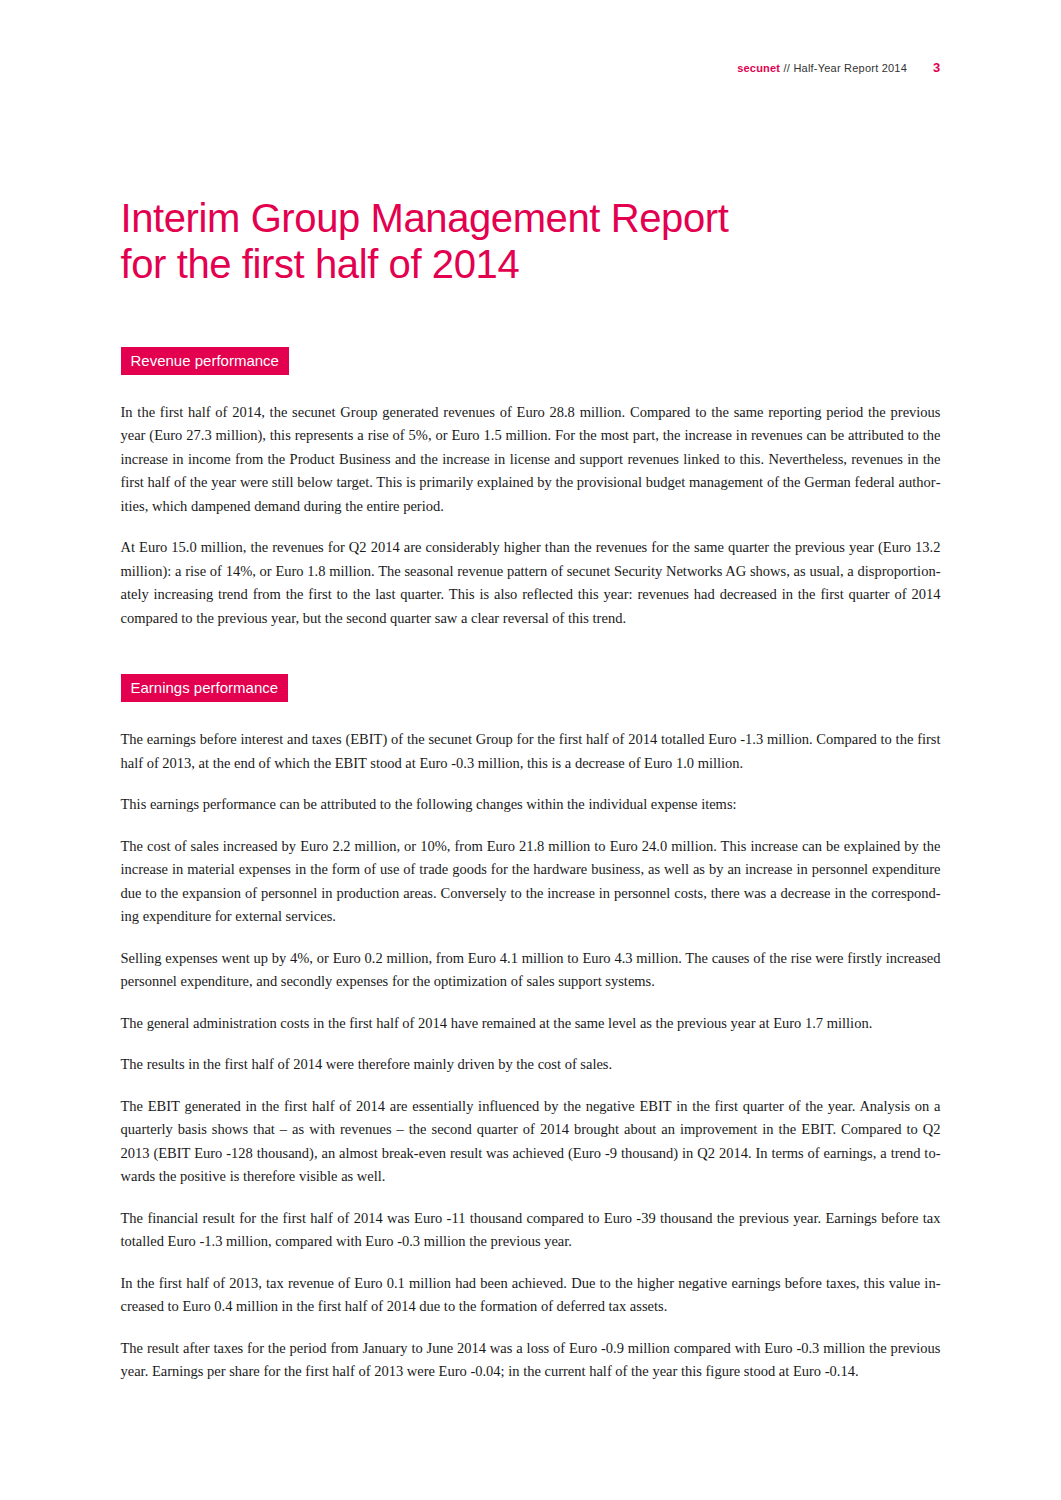secunet // Half-Year Report 20143
Interim Group Management Report
for the first half of 2014
Revenue performance
In the first half of 2014, the secunet Group generated revenues of Euro 28.8 million. Compared to the same reporting period the previous year (Euro 27.3 million), this represents a rise of 5%, or Euro 1.5 million. For the most part, the increase in revenues can be attributed to the increase in income from the Product Business and the increase in license and support revenues linked to this. Nevertheless, revenues in the first half of the year were still below target. This is primarily explained by the provisional budget management of the German federal authorities, which dampened demand during the entire period.
At Euro 15.0 million, the revenues for Q2 2014 are considerably higher than the revenues for the same quarter the previous year (Euro 13.2 million): a rise of 14%, or Euro 1.8 million. The seasonal revenue pattern of secunet Security Networks AG shows, as usual, a disproportionately increasing trend from the first to the last quarter. This is also reflected this year: revenues had decreased in the first quarter of 2014 compared to the previous year, but the second quarter saw a clear reversal of this trend.
Earnings performance
The earnings before interest and taxes (EBIT) of the secunet Group for the first half of 2014 totalled Euro -1.3 million. Compared to the first half of 2013, at the end of which the EBIT stood at Euro -0.3 million, this is a decrease of Euro 1.0 million.
This earnings performance can be attributed to the following changes within the individual expense items:
The cost of sales increased by Euro 2.2 million, or 10%, from Euro 21.8 million to Euro 24.0 million. This increase can be explained by the increase in material expenses in the form of use of trade goods for the hardware business, as well as by an increase in personnel expenditure due to the expansion of personnel in production areas. Conversely to the increase in personnel costs, there was a decrease in the corresponding expenditure for external services.
Selling expenses went up by 4%, or Euro 0.2 million, from Euro 4.1 million to Euro 4.3 million. The causes of the rise were firstly increased personnel expenditure, and secondly expenses for the optimization of sales support systems.
The general administration costs in the first half of 2014 have remained at the same level as the previous year at Euro 1.7 million.
The results in the first half of 2014 were therefore mainly driven by the cost of sales.
The EBIT generated in the first half of 2014 are essentially influenced by the negative EBIT in the first quarter of the year. Analysis on a quarterly basis shows that – as with revenues – the second quarter of 2014 brought about an improvement in the EBIT. Compared to Q2 2013 (EBIT Euro -128 thousand), an almost break-even result was achieved (Euro -9 thousand) in Q2 2014. In terms of earnings, a trend towards the positive is therefore visible as well.
The financial result for the first half of 2014 was Euro -11 thousand compared to Euro -39 thousand the previous year. Earnings before tax totalled Euro -1.3 million, compared with Euro -0.3 million the previous year.
In the first half of 2013, tax revenue of Euro 0.1 million had been achieved. Due to the higher negative earnings before taxes, this value increased to Euro 0.4 million in the first half of 2014 due to the formation of deferred tax assets.
The result after taxes for the period from January to June 2014 was a loss of Euro -0.9 million compared with Euro -0.3 million the previous year. Earnings per share for the first half of 2013 were Euro -0.04; in the current half of the year this figure stood at Euro -0.14.